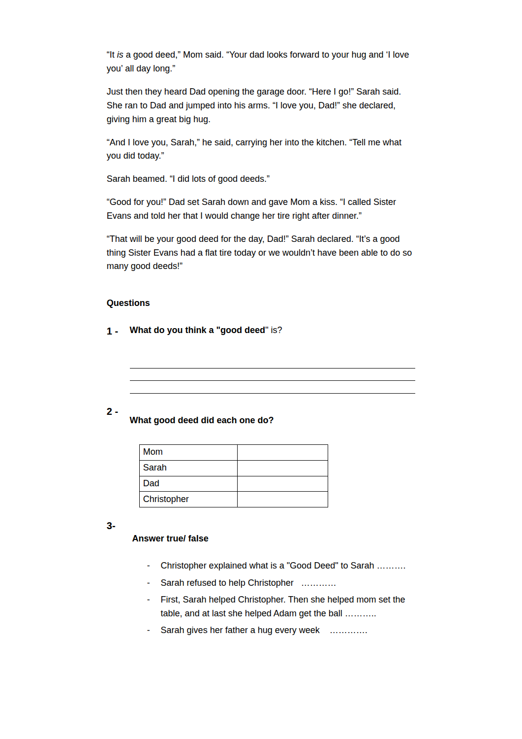“It is a good deed,” Mom said. “Your dad looks forward to your hug and ‘I love you’ all day long.”
Just then they heard Dad opening the garage door. “Here I go!” Sarah said. She ran to Dad and jumped into his arms. “I love you, Dad!” she declared, giving him a great big hug.
“And I love you, Sarah,” he said, carrying her into the kitchen. “Tell me what you did today.”
Sarah beamed. “I did lots of good deeds.”
“Good for you!” Dad set Sarah down and gave Mom a kiss. “I called Sister Evans and told her that I would change her tire right after dinner.”
“That will be your good deed for the day, Dad!” Sarah declared. “It’s a good thing Sister Evans had a flat tire today or we wouldn’t have been able to do so many good deeds!”
Questions
1 - What do you think a "good deed" is?
2 - What good deed did each one do?
| Mom | |
| Sarah | |
| Dad | |
| Christopher | |
3- Answer true/ false
Christopher explained what is a "Good Deed" to Sarah ……….
Sarah refused to help Christopher …………
First, Sarah helped Christopher. Then she helped mom set the table, and at last she helped Adam get the ball ………..
Sarah gives her father a hug every week ………….